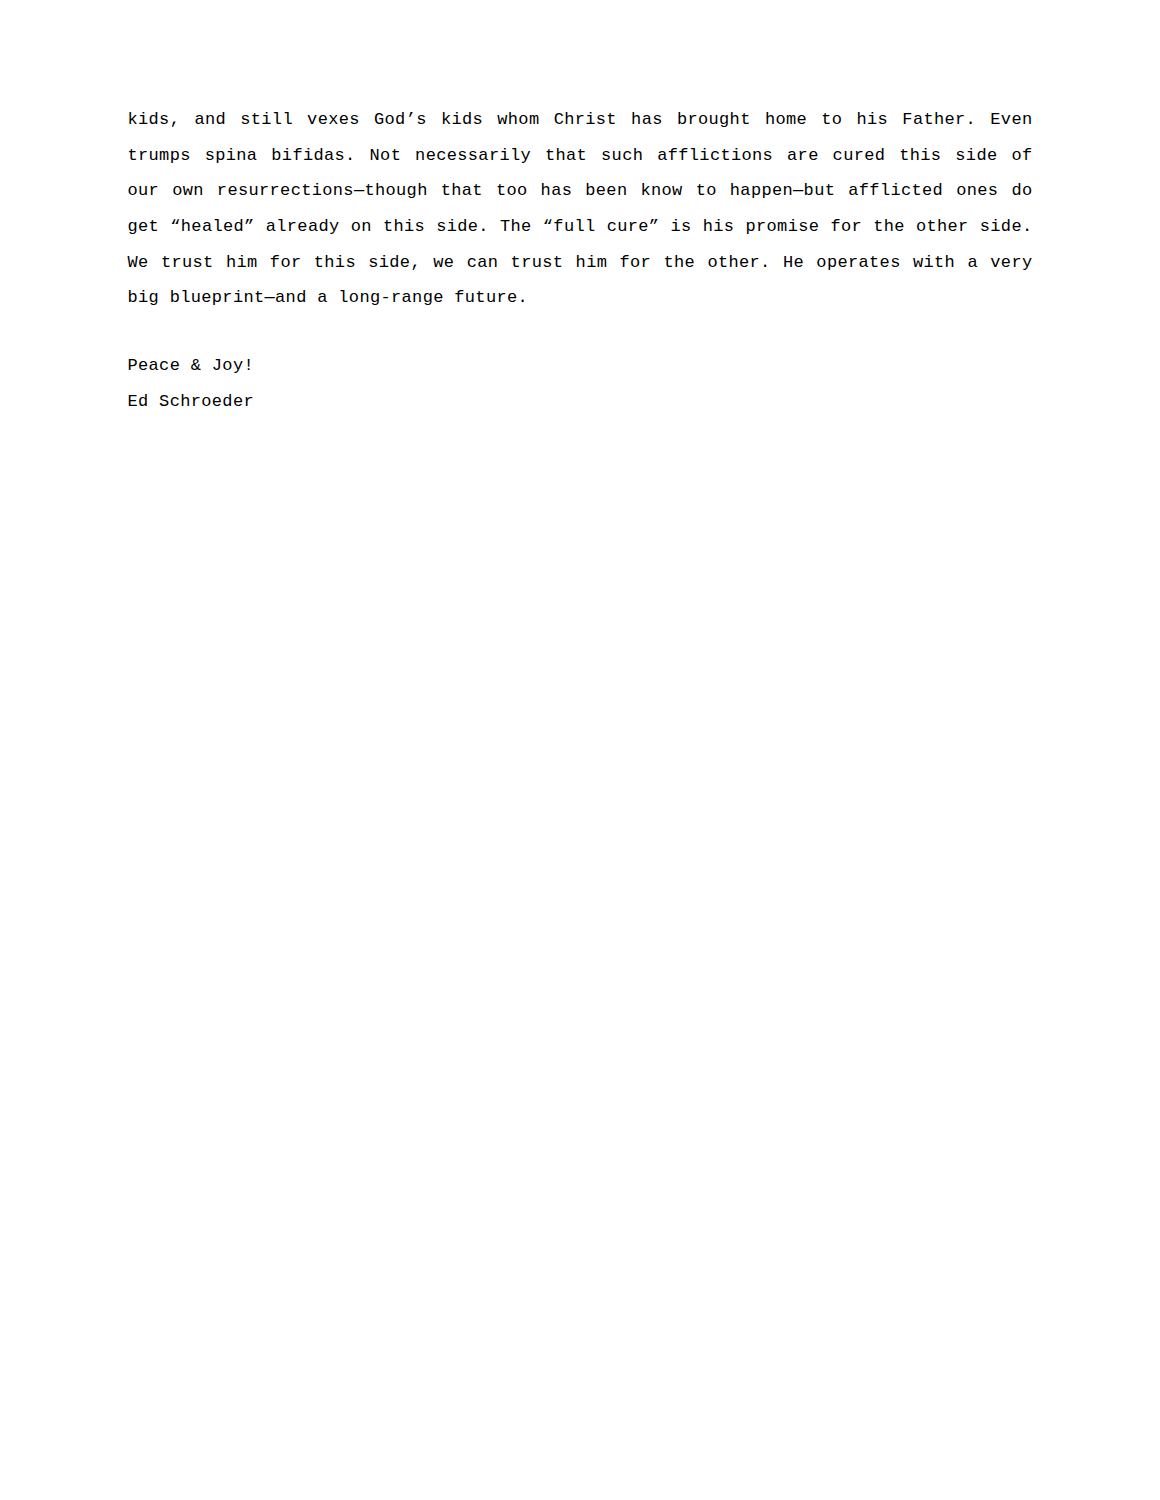kids, and still vexes God’s kids whom Christ has brought home to his Father. Even trumps spina bifidas. Not necessarily that such afflictions are cured this side of our own resurrections—though that too has been know to happen—but afflicted ones do get “healed” already on this side. The “full cure” is his promise for the other side. We trust him for this side, we can trust him for the other. He operates with a very big blueprint—and a long-range future.
Peace & Joy!
Ed Schroeder